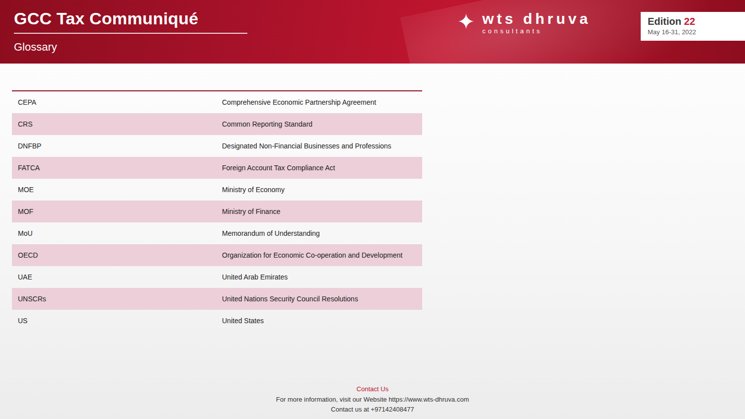GCC Tax Communiqué
Glossary
✦
wts dhruva
consultants
Edition 22
May 16-31, 2022
| CEPA | Comprehensive Economic Partnership Agreement |
| CRS | Common Reporting Standard |
| DNFBP | Designated Non-Financial Businesses and Professions |
| FATCA | Foreign Account Tax Compliance Act |
| MOE | Ministry of Economy |
| MOF | Ministry of Finance |
| MoU | Memorandum of Understanding |
| OECD | Organization for Economic Co-operation and Development |
| UAE | United Arab Emirates |
| UNSCRs | United Nations Security Council Resolutions |
| US | United States |
Contact Us
For more information, visit our Website https://www.wts-dhruva.com
Contact us at +97142408477